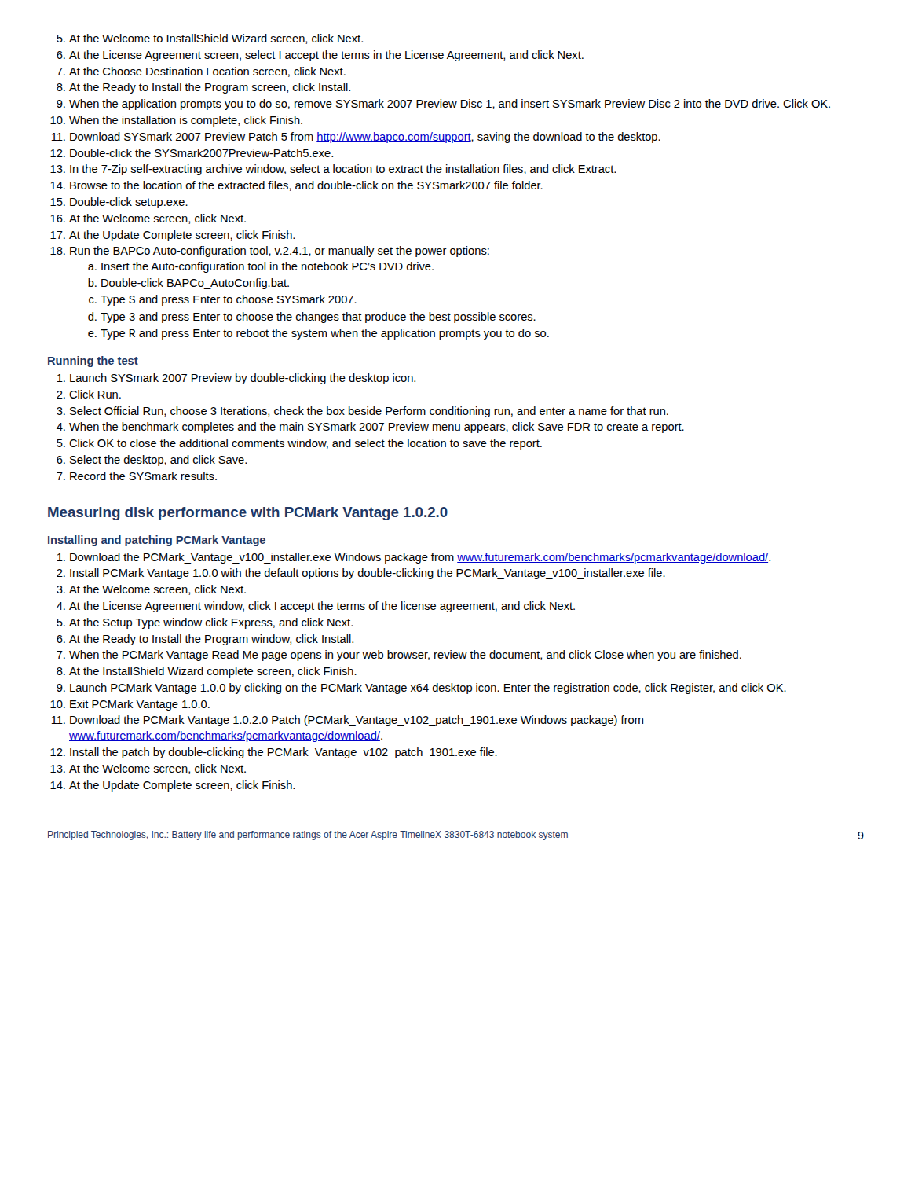At the Welcome to InstallShield Wizard screen, click Next.
At the License Agreement screen, select I accept the terms in the License Agreement, and click Next.
At the Choose Destination Location screen, click Next.
At the Ready to Install the Program screen, click Install.
When the application prompts you to do so, remove SYSmark 2007 Preview Disc 1, and insert SYSmark Preview Disc 2 into the DVD drive. Click OK.
When the installation is complete, click Finish.
Download SYSmark 2007 Preview Patch 5 from http://www.bapco.com/support, saving the download to the desktop.
Double-click the SYSmark2007Preview-Patch5.exe.
In the 7-Zip self-extracting archive window, select a location to extract the installation files, and click Extract.
Browse to the location of the extracted files, and double-click on the SYSmark2007 file folder.
Double-click setup.exe.
At the Welcome screen, click Next.
At the Update Complete screen, click Finish.
Run the BAPCo Auto-configuration tool, v.2.4.1, or manually set the power options:
Insert the Auto-configuration tool in the notebook PC’s DVD drive.
Double-click BAPCo_AutoConfig.bat.
Type S and press Enter to choose SYSmark 2007.
Type 3 and press Enter to choose the changes that produce the best possible scores.
Type R and press Enter to reboot the system when the application prompts you to do so.
Running the test
Launch SYSmark 2007 Preview by double-clicking the desktop icon.
Click Run.
Select Official Run, choose 3 Iterations, check the box beside Perform conditioning run, and enter a name for that run.
When the benchmark completes and the main SYSmark 2007 Preview menu appears, click Save FDR to create a report.
Click OK to close the additional comments window, and select the location to save the report.
Select the desktop, and click Save.
Record the SYSmark results.
Measuring disk performance with PCMark Vantage 1.0.2.0
Installing and patching PCMark Vantage
Download the PCMark_Vantage_v100_installer.exe Windows package from www.futuremark.com/benchmarks/pcmarkvantage/download/.
Install PCMark Vantage 1.0.0 with the default options by double-clicking the PCMark_Vantage_v100_installer.exe file.
At the Welcome screen, click Next.
At the License Agreement window, click I accept the terms of the license agreement, and click Next.
At the Setup Type window click Express, and click Next.
At the Ready to Install the Program window, click Install.
When the PCMark Vantage Read Me page opens in your web browser, review the document, and click Close when you are finished.
At the InstallShield Wizard complete screen, click Finish.
Launch PCMark Vantage 1.0.0 by clicking on the PCMark Vantage x64 desktop icon. Enter the registration code, click Register, and click OK.
Exit PCMark Vantage 1.0.0.
Download the PCMark Vantage 1.0.2.0 Patch (PCMark_Vantage_v102_patch_1901.exe Windows package) from www.futuremark.com/benchmarks/pcmarkvantage/download/.
Install the patch by double-clicking the PCMark_Vantage_v102_patch_1901.exe file.
At the Welcome screen, click Next.
At the Update Complete screen, click Finish.
Principled Technologies, Inc.: Battery life and performance ratings of the Acer Aspire TimelineX 3830T-6843 notebook system
9